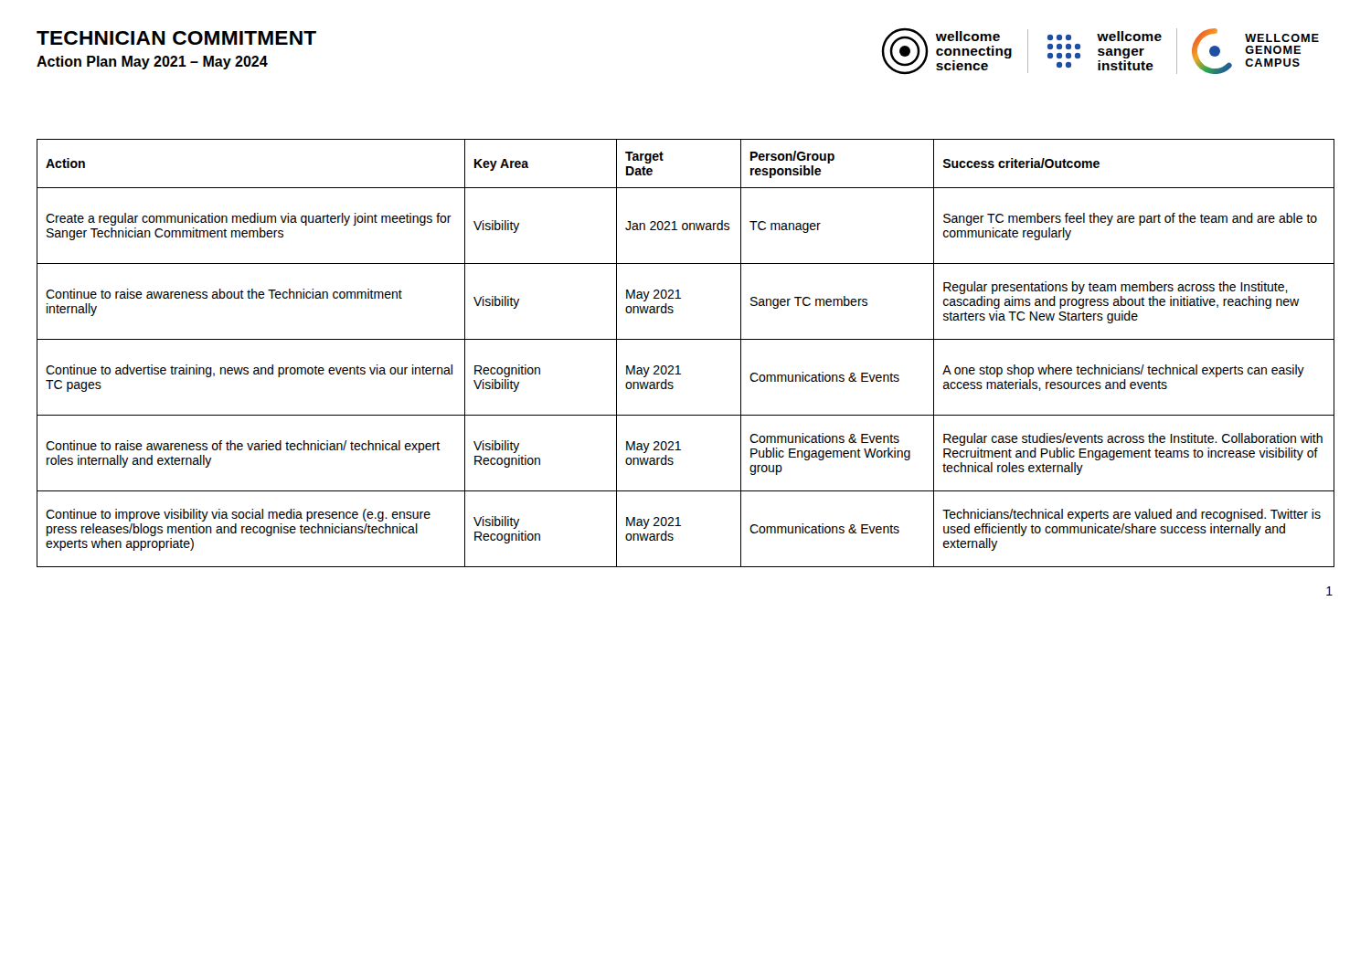TECHNICIAN COMMITMENT
Action Plan May 2021 – May 2024
wellcome
connecting
science
wellcome
sanger
institute
WELLCOME
GENOME
CAMPUS
| Action | Key Area | Target Date | Person/Group responsible | Success criteria/Outcome |
| --- | --- | --- | --- | --- |
| Create a regular communication medium via quarterly joint meetings for Sanger Technician Commitment members | Visibility | Jan 2021 onwards | TC manager | Sanger TC members feel they are part of the team and are able to communicate regularly |
| Continue to raise awareness about the Technician commitment internally | Visibility | May 2021 onwards | Sanger TC members | Regular presentations by team members across the Institute, cascading aims and progress about the initiative, reaching new starters via TC New Starters guide |
| Continue to advertise training, news and promote events via our internal TC pages | Recognition Visibility | May 2021 onwards | Communications & Events | A one stop shop where technicians/ technical experts can easily access materials, resources and events |
| Continue to raise awareness of the varied technician/ technical expert roles internally and externally | Visibility Recognition | May 2021 onwards | Communications & Events Public Engagement Working group | Regular case studies/events across the Institute. Collaboration with Recruitment and Public Engagement teams to increase visibility of technical roles externally |
| Continue to improve visibility via social media presence (e.g. ensure press releases/blogs mention and recognise technicians/technical experts when appropriate) | Visibility Recognition | May 2021 onwards | Communications & Events | Technicians/technical experts are valued and recognised. Twitter is used efficiently to communicate/share success internally and externally |
1